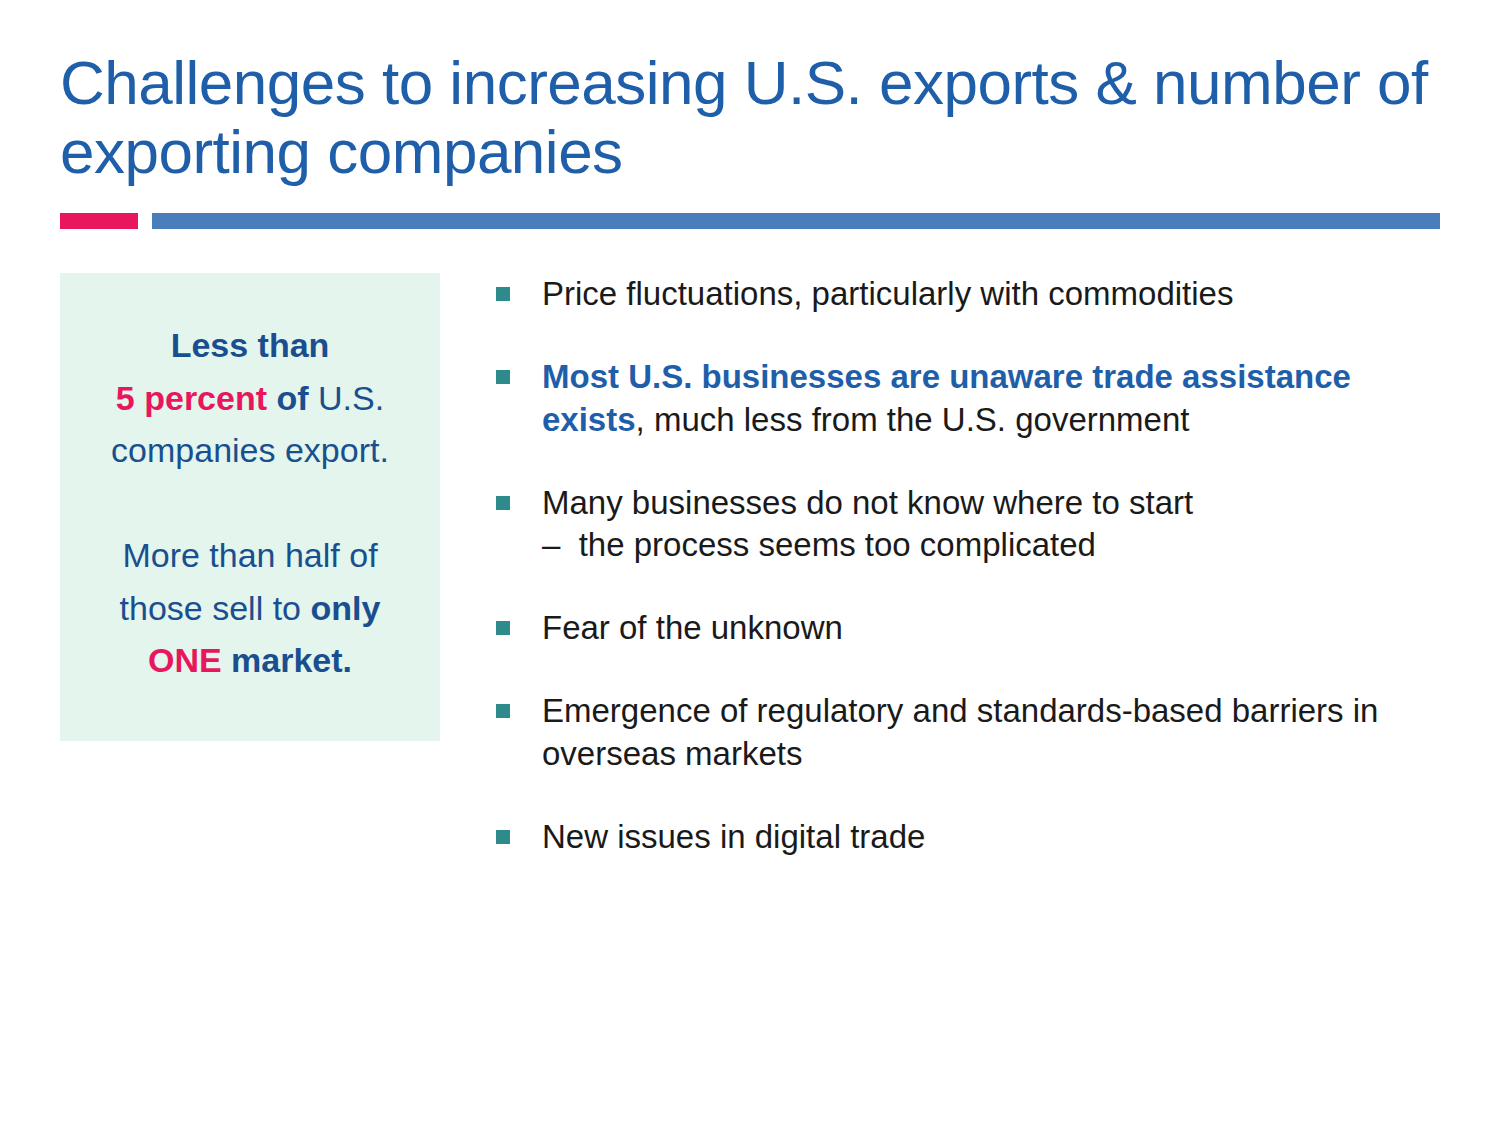Challenges to increasing U.S. exports & number of exporting companies
Less than
5 percent of U.S. companies export.
More than half of those sell to only ONE market.
Price fluctuations, particularly with commodities
Most U.S. businesses are unaware trade assistance exists, much less from the U.S. government
Many businesses do not know where to start – the process seems too complicated
Fear of the unknown
Emergence of regulatory and standards-based barriers in overseas markets
New issues in digital trade